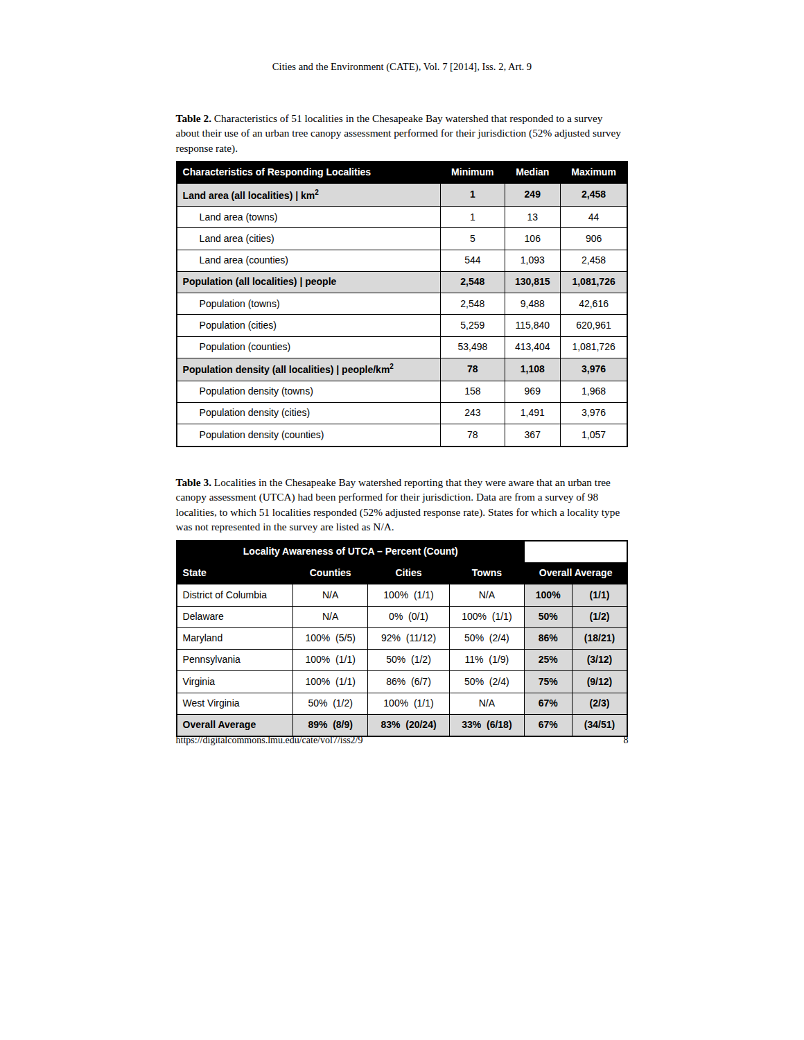Cities and the Environment (CATE), Vol. 7 [2014], Iss. 2, Art. 9
Table 2. Characteristics of 51 localities in the Chesapeake Bay watershed that responded to a survey about their use of an urban tree canopy assessment performed for their jurisdiction (52% adjusted survey response rate).
| Characteristics of Responding Localities | Minimum | Median | Maximum |
| --- | --- | --- | --- |
| Land area (all localities) / km 2 | 1 | 249 | 2,458 |
| Land area (towns) | 1 | 13 | 44 |
| Land area (cities) | 5 | 106 | 906 |
| Land area (counties) | 544 | 1,093 | 2,458 |
| Population (all localities) / people | 2,548 | 130,815 | 1,081,726 |
| Population (towns) | 2,548 | 9,488 | 42,616 |
| Population (cities) | 5,259 | 115,840 | 620,961 |
| Population (counties) | 53,498 | 413,404 | 1,081,726 |
| Population density (all localities) / people/km 2 | 78 | 1,108 | 3,976 |
| Population density (towns) | 158 | 969 | 1,968 |
| Population density (cities) | 243 | 1,491 | 3,976 |
| Population density (counties) | 78 | 367 | 1,057 |
Table 3. Localities in the Chesapeake Bay watershed reporting that they were aware that an urban tree canopy assessment (UTCA) had been performed for their jurisdiction. Data are from a survey of 98 localities, to which 51 localities responded (52% adjusted response rate). States for which a locality type was not represented in the survey are listed as N/A.
| Locality Awareness of UTCA – Percent (Count) | |
| State | Counties | Cities | Towns | Overall Average |
| District of Columbia | N/A | 100% (1/1) | N/A | 100% | (1/1) |
| Delaware | N/A | 0% (0/1) | 100% (1/1) | 50% | (1/2) |
| Maryland | 100% (5/5) | 92% (11/12) | 50% (2/4) | 86% | (18/21) |
| Pennsylvania | 100% (1/1) | 50% (1/2) | 11% (1/9) | 25% | (3/12) |
| Virginia | 100% (1/1) | 86% (6/7) | 50% (2/4) | 75% | (9/12) |
| West Virginia | 50% (1/2) | 100% (1/1) | N/A | 67% | (2/3) |
| Overall Average | 89% (8/9) | 83% (20/24) | 33% (6/18) | 67% | (34/51) |
https://digitalcommons.lmu.edu/cate/vol7/iss2/9 8